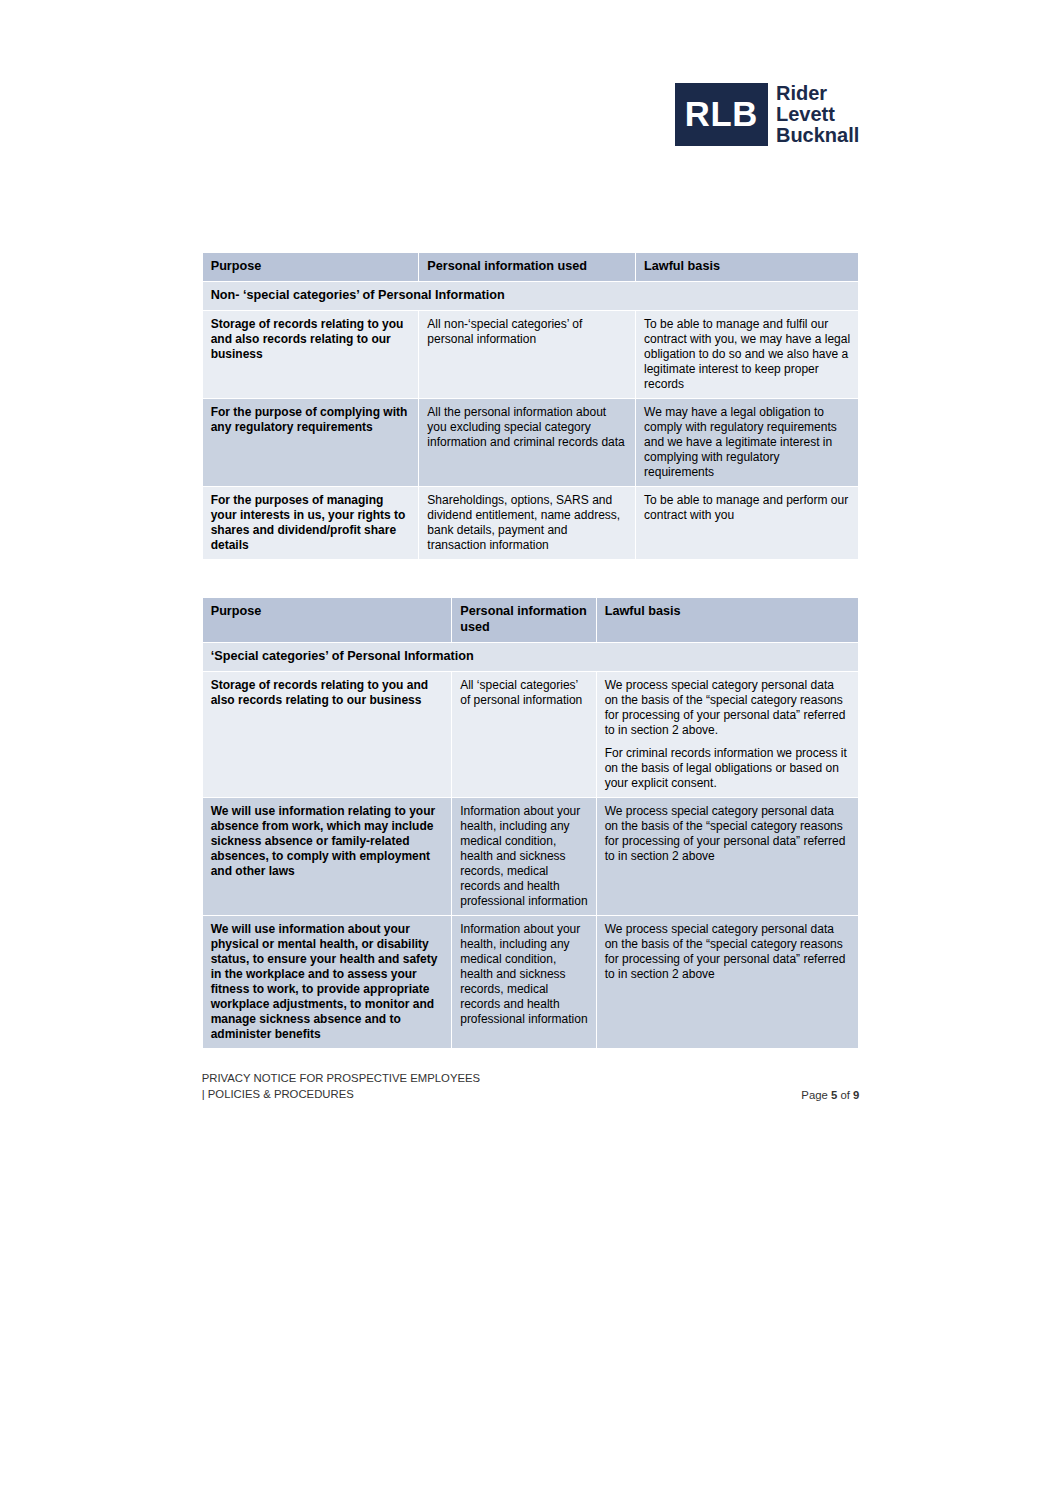RLB
Rider Levett Bucknall
| Purpose | Personal information used | Lawful basis |
| --- | --- | --- |
| Non- ‘special categories’ of Personal Information |
| Storage of records relating to you and also records relating to our business | All non-‘special categories’ of personal information | To be able to manage and fulfil our contract with you, we may have a legal obligation to do so and we also have a legitimate interest to keep proper records |
| For the purpose of complying with any regulatory requirements | All the personal information about you excluding special category information and criminal records data | We may have a legal obligation to comply with regulatory requirements and we have a legitimate interest in complying with regulatory requirements |
| For the purposes of managing your interests in us, your rights to shares and dividend/profit share details | Shareholdings, options, SARS and dividend entitlement, name address, bank details, payment and transaction information | To be able to manage and perform our contract with you |
| Purpose | Personal information used | Lawful basis |
| --- | --- | --- |
| ‘Special categories’ of Personal Information |
| Storage of records relating to you and also records relating to our business | All ‘special categories’ of personal information | We process special category personal data on the basis of the “special category reasons for processing of your personal data” referred to in section 2 above. For criminal records information we process it on the basis of legal obligations or based on your explicit consent. |
| We will use information relating to your absence from work, which may include sickness absence or family-related absences, to comply with employment and other laws | Information about your health, including any medical condition, health and sickness records, medical records and health professional information | We process special category personal data on the basis of the “special category reasons for processing of your personal data” referred to in section 2 above |
| We will use information about your physical or mental health, or disability status, to ensure your health and safety in the workplace and to assess your fitness to work, to provide appropriate workplace adjustments, to monitor and manage sickness absence and to administer benefits | Information about your health, including any medical condition, health and sickness records, medical records and health professional information | We process special category personal data on the basis of the “special category reasons for processing of your personal data” referred to in section 2 above |
PRIVACY NOTICE FOR PROSPECTIVE EMPLOYEES
| POLICIES & PROCEDURES
Page 5 of 9